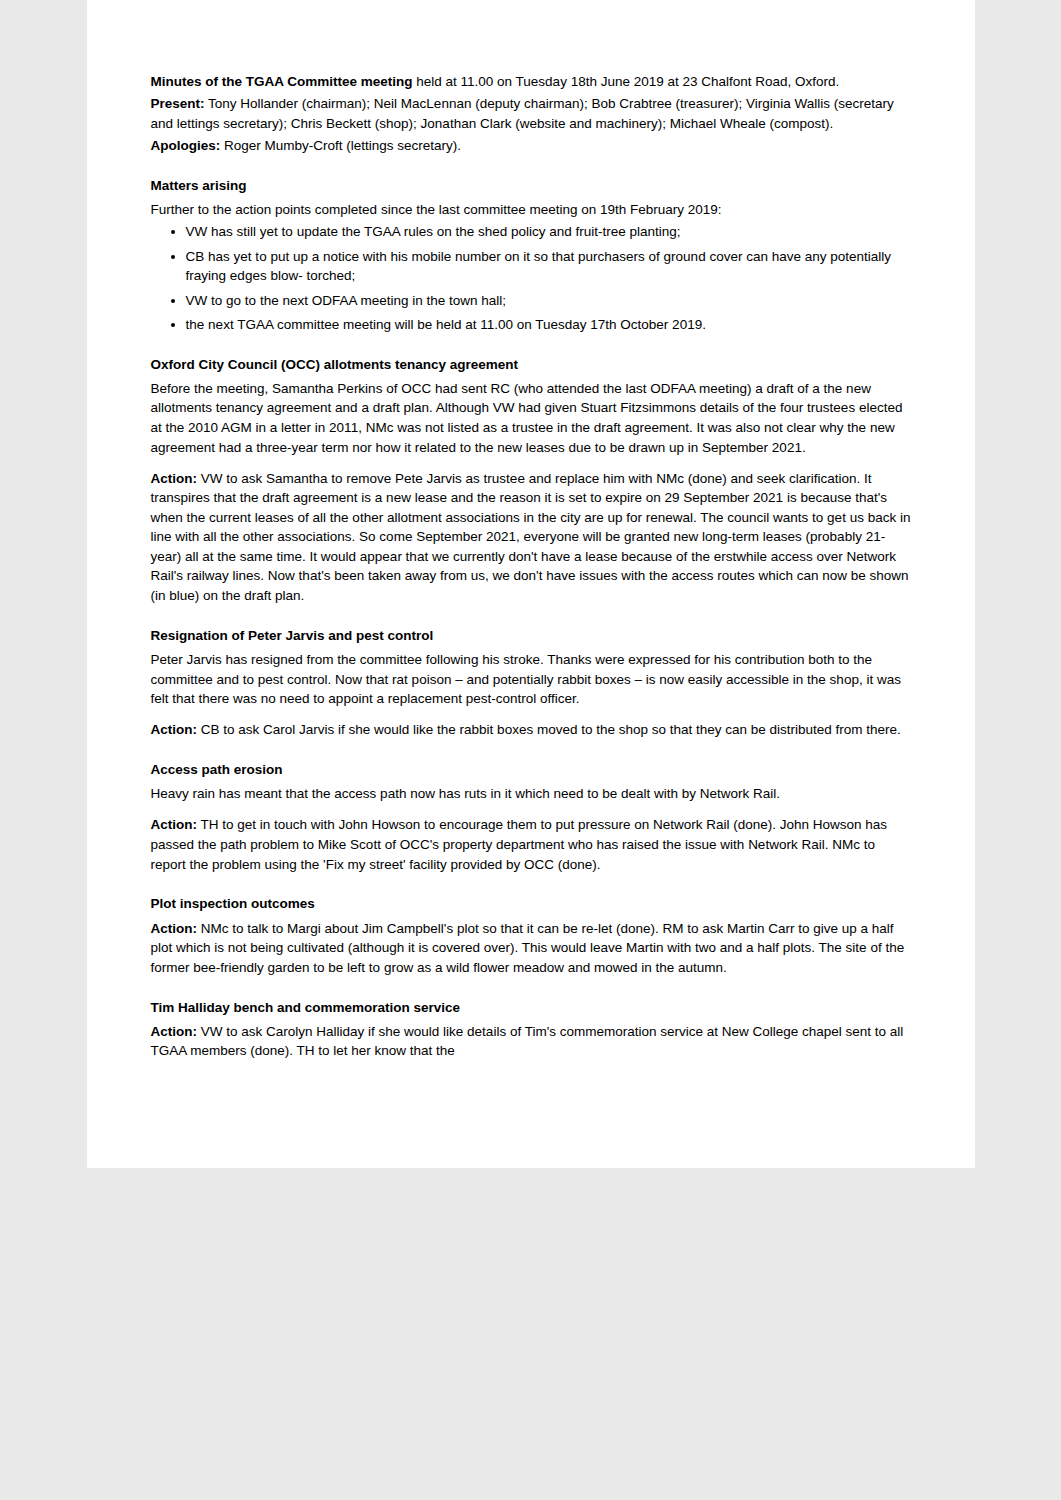Minutes of the TGAA Committee meeting held at 11.00 on Tuesday 18th June 2019 at 23 Chalfont Road, Oxford.
Present: Tony Hollander (chairman); Neil MacLennan (deputy chairman); Bob Crabtree (treasurer); Virginia Wallis (secretary and lettings secretary); Chris Beckett (shop); Jonathan Clark (website and machinery); Michael Wheale (compost).
Apologies: Roger Mumby-Croft (lettings secretary).
Matters arising
Further to the action points completed since the last committee meeting on 19th February 2019:
VW has still yet to update the TGAA rules on the shed policy and fruit-tree planting;
CB has yet to put up a notice with his mobile number on it so that purchasers of ground cover can have any potentially fraying edges blow- torched;
VW to go to the next ODFAA meeting in the town hall;
the next TGAA committee meeting will be held at 11.00 on Tuesday 17th October 2019.
Oxford City Council (OCC) allotments tenancy agreement
Before the meeting, Samantha Perkins of OCC had sent RC (who attended the last ODFAA meeting) a draft of a the new allotments tenancy agreement and a draft plan. Although VW had given Stuart Fitzsimmons details of the four trustees elected at the 2010 AGM in a letter in 2011, NMc was not listed as a trustee in the draft agreement. It was also not clear why the new agreement had a three-year term nor how it related to the new leases due to be drawn up in September 2021.
Action: VW to ask Samantha to remove Pete Jarvis as trustee and replace him with NMc (done) and seek clarification. It transpires that the draft agreement is a new lease and the reason it is set to expire on 29 September 2021 is because that's when the current leases of all the other allotment associations in the city are up for renewal. The council wants to get us back in line with all the other associations. So come September 2021, everyone will be granted new long-term leases (probably 21-year) all at the same time. It would appear that we currently don't have a lease because of the erstwhile access over Network Rail's railway lines. Now that's been taken away from us, we don't have issues with the access routes which can now be shown (in blue) on the draft plan.
Resignation of Peter Jarvis and pest control
Peter Jarvis has resigned from the committee following his stroke. Thanks were expressed for his contribution both to the committee and to pest control. Now that rat poison – and potentially rabbit boxes – is now easily accessible in the shop, it was felt that there was no need to appoint a replacement pest-control officer.
Action: CB to ask Carol Jarvis if she would like the rabbit boxes moved to the shop so that they can be distributed from there.
Access path erosion
Heavy rain has meant that the access path now has ruts in it which need to be dealt with by Network Rail.
Action: TH to get in touch with John Howson to encourage them to put pressure on Network Rail (done). John Howson has passed the path problem to Mike Scott of OCC's property department who has raised the issue with Network Rail. NMc to report the problem using the 'Fix my street' facility provided by OCC (done).
Plot inspection outcomes
Action: NMc to talk to Margi about Jim Campbell's plot so that it can be re-let (done). RM to ask Martin Carr to give up a half plot which is not being cultivated (although it is covered over). This would leave Martin with two and a half plots. The site of the former bee-friendly garden to be left to grow as a wild flower meadow and mowed in the autumn.
Tim Halliday bench and commemoration service
Action: VW to ask Carolyn Halliday if she would like details of Tim's commemoration service at New College chapel sent to all TGAA members (done). TH to let her know that the